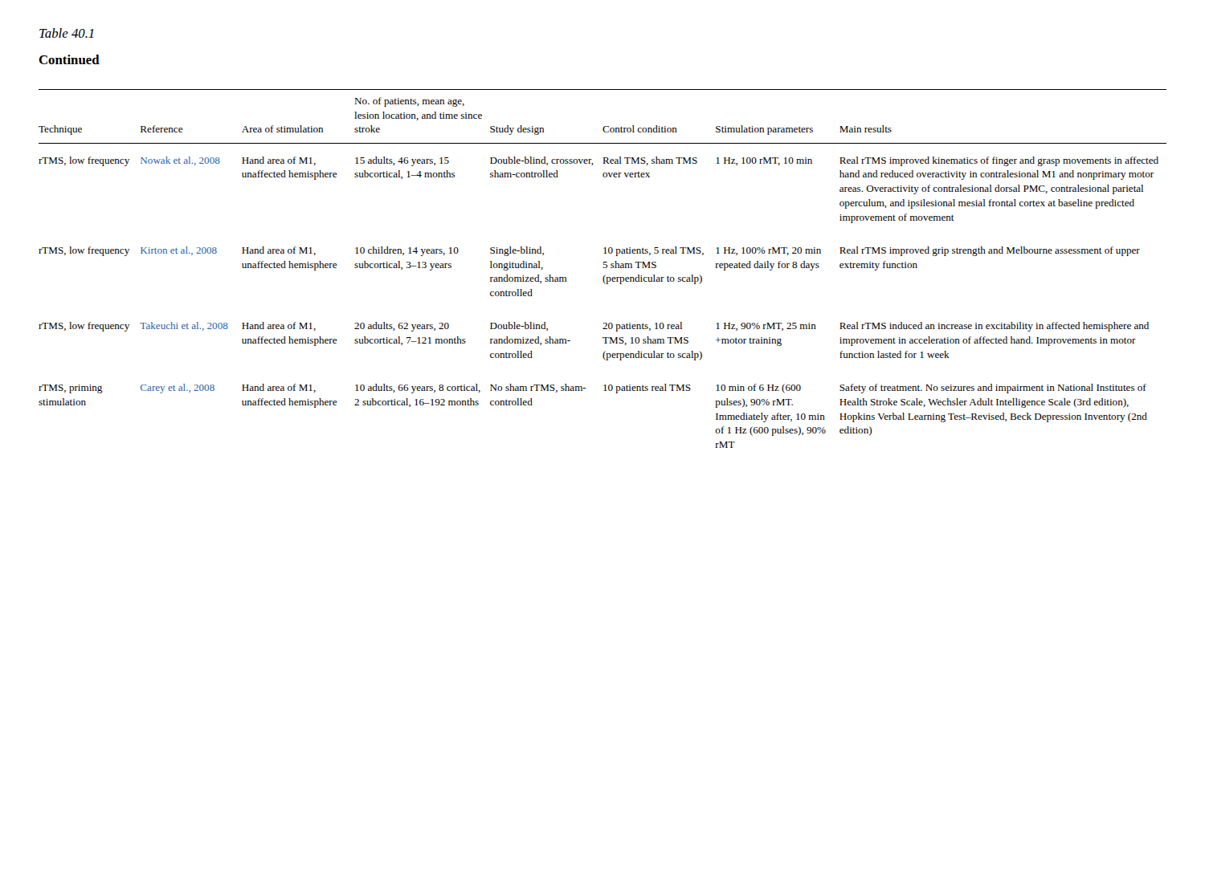Table 40.1
Continued
| Technique | Reference | Area of stimulation | No. of patients, mean age, lesion location, and time since stroke | Study design | Control condition | Stimulation parameters | Main results |
| --- | --- | --- | --- | --- | --- | --- | --- |
| rTMS, low frequency | Nowak et al., 2008 | Hand area of M1, unaffected hemisphere | 15 adults, 46 years, 15 subcortical, 1–4 months | Double-blind, crossover, sham-controlled | Real TMS, sham TMS over vertex | 1 Hz, 100 rMT, 10 min | Real rTMS improved kinematics of finger and grasp movements in affected hand and reduced overactivity in contralesional M1 and nonprimary motor areas. Overactivity of contralesional dorsal PMC, contralesional parietal operculum, and ipsilesional mesial frontal cortex at baseline predicted improvement of movement |
| rTMS, low frequency | Kirton et al., 2008 | Hand area of M1, unaffected hemisphere | 10 children, 14 years, 10 subcortical, 3–13 years | Single-blind, longitudinal, randomized, sham controlled | 10 patients, 5 real TMS, 5 sham TMS (perpendicular to scalp) | 1 Hz, 100% rMT, 20 min repeated daily for 8 days | Real rTMS improved grip strength and Melbourne assessment of upper extremity function |
| rTMS, low frequency | Takeuchi et al., 2008 | Hand area of M1, unaffected hemisphere | 20 adults, 62 years, 20 subcortical, 7–121 months | Double-blind, randomized, sham-controlled | 20 patients, 10 real TMS, 10 sham TMS (perpendicular to scalp) | 1 Hz, 90% rMT, 25 min +motor training | Real rTMS induced an increase in excitability in affected hemisphere and improvement in acceleration of affected hand. Improvements in motor function lasted for 1 week |
| rTMS, priming stimulation | Carey et al., 2008 | Hand area of M1, unaffected hemisphere | 10 adults, 66 years, 8 cortical, 2 subcortical, 16–192 months | No sham rTMS, sham-controlled | 10 patients real TMS | 10 min of 6 Hz (600 pulses), 90% rMT. Immediately after, 10 min of 1 Hz (600 pulses), 90% rMT | Safety of treatment. No seizures and impairment in National Institutes of Health Stroke Scale, Wechsler Adult Intelligence Scale (3rd edition), Hopkins Verbal Learning Test–Revised, Beck Depression Inventory (2nd edition) |